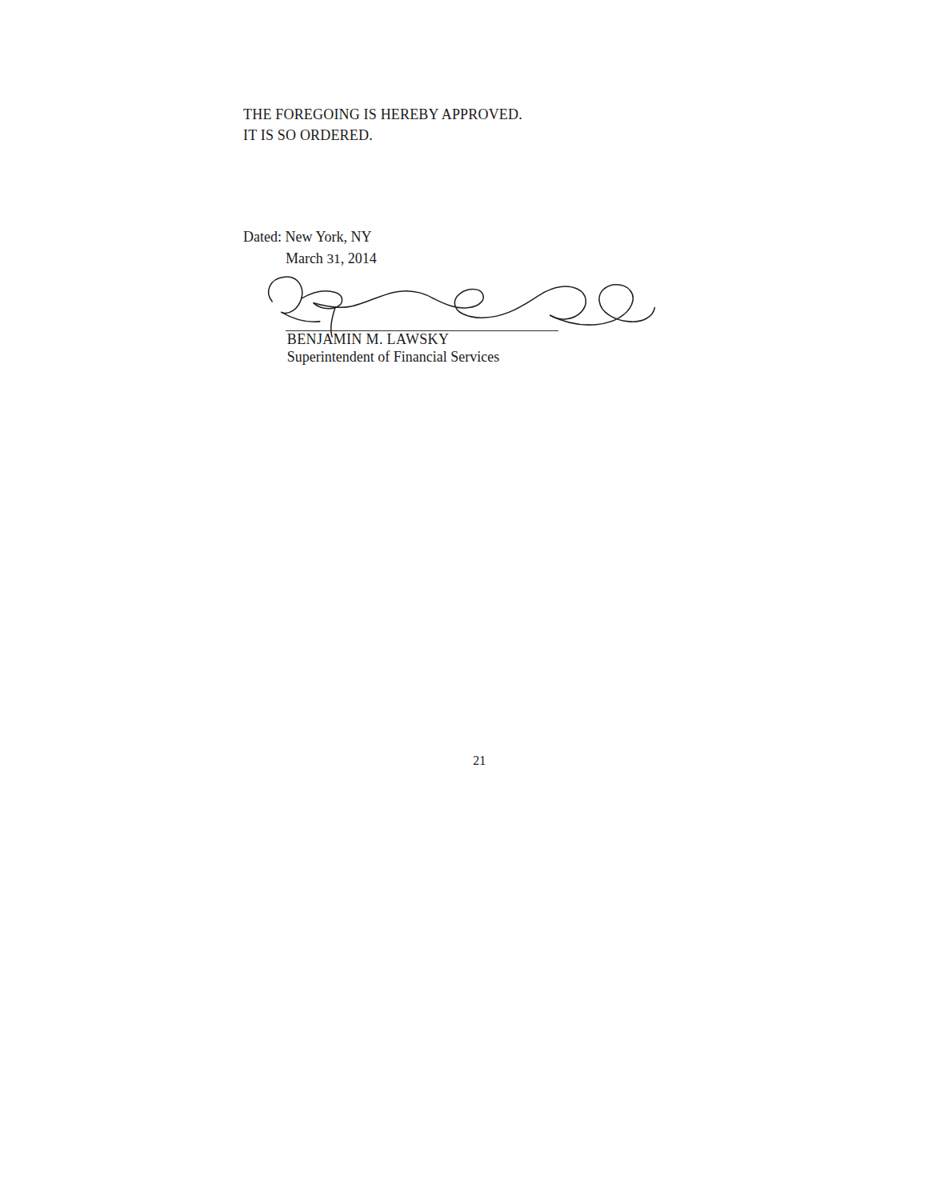THE FOREGOING IS HEREBY APPROVED.
IT IS SO ORDERED.
Dated: New York, NY
March 31, 2014
BENJAMIN M. LAWSKY
Superintendent of Financial Services
21